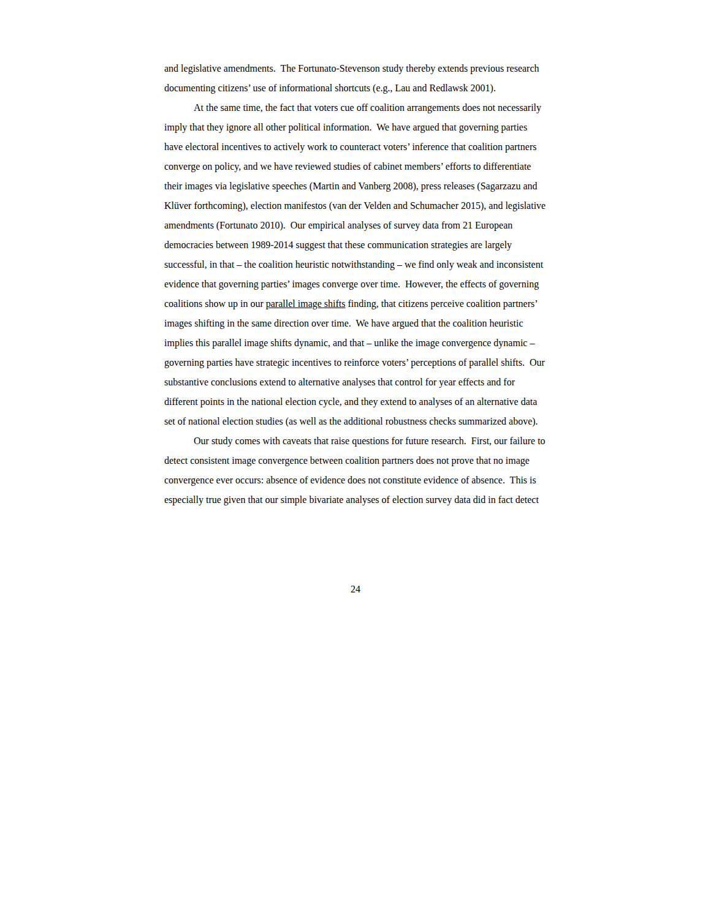and legislative amendments. The Fortunato-Stevenson study thereby extends previous research documenting citizens’ use of informational shortcuts (e.g., Lau and Redlawsk 2001).
At the same time, the fact that voters cue off coalition arrangements does not necessarily imply that they ignore all other political information. We have argued that governing parties have electoral incentives to actively work to counteract voters’ inference that coalition partners converge on policy, and we have reviewed studies of cabinet members’ efforts to differentiate their images via legislative speeches (Martin and Vanberg 2008), press releases (Sagarzazu and Klüver forthcoming), election manifestos (van der Velden and Schumacher 2015), and legislative amendments (Fortunato 2010). Our empirical analyses of survey data from 21 European democracies between 1989-2014 suggest that these communication strategies are largely successful, in that – the coalition heuristic notwithstanding – we find only weak and inconsistent evidence that governing parties’ images converge over time. However, the effects of governing coalitions show up in our parallel image shifts finding, that citizens perceive coalition partners’ images shifting in the same direction over time. We have argued that the coalition heuristic implies this parallel image shifts dynamic, and that – unlike the image convergence dynamic – governing parties have strategic incentives to reinforce voters’ perceptions of parallel shifts. Our substantive conclusions extend to alternative analyses that control for year effects and for different points in the national election cycle, and they extend to analyses of an alternative data set of national election studies (as well as the additional robustness checks summarized above).
Our study comes with caveats that raise questions for future research. First, our failure to detect consistent image convergence between coalition partners does not prove that no image convergence ever occurs: absence of evidence does not constitute evidence of absence. This is especially true given that our simple bivariate analyses of election survey data did in fact detect
24